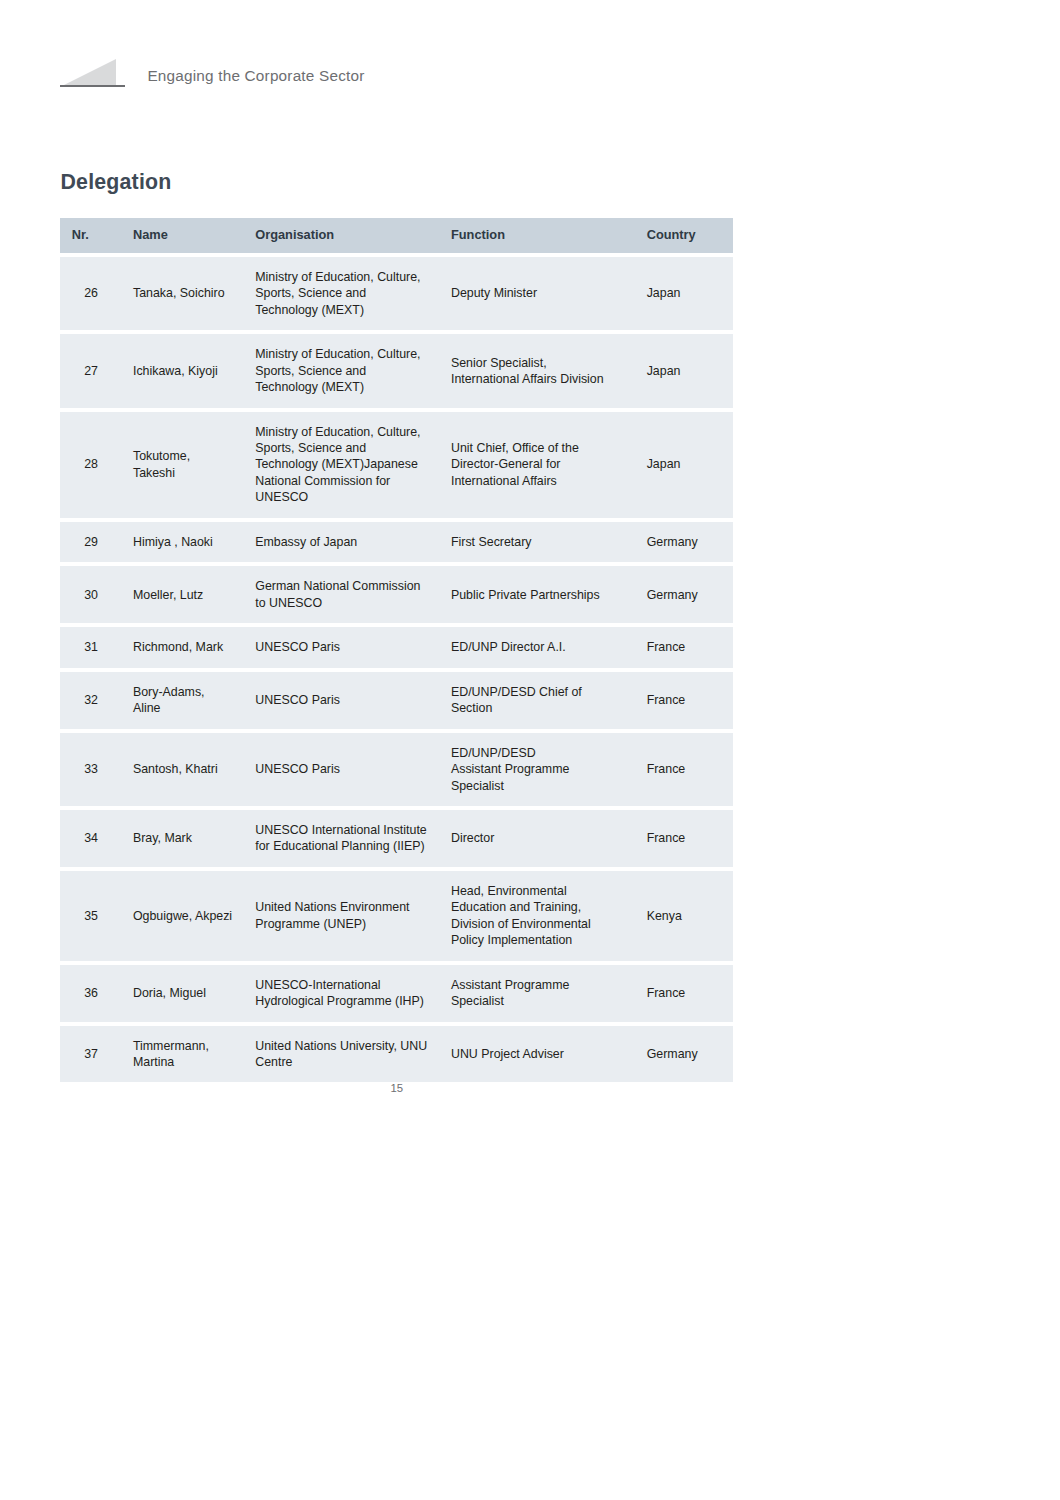Engaging the Corporate Sector
Delegation
| Nr. | Name | Organisation | Function | Country |
| --- | --- | --- | --- | --- |
| 26 | Tanaka, Soichiro | Ministry of Education, Culture, Sports, Science and Technology (MEXT) | Deputy Minister | Japan |
| 27 | Ichikawa, Kiyoji | Ministry of Education, Culture, Sports, Science and Technology (MEXT) | Senior Specialist, International Affairs Division | Japan |
| 28 | Tokutome, Takeshi | Ministry of Education, Culture, Sports, Science and Technology (MEXT)Japanese National Commission for UNESCO | Unit Chief, Office of the Director-General for International Affairs | Japan |
| 29 | Himiya , Naoki | Embassy of Japan | First Secretary | Germany |
| 30 | Moeller, Lutz | German National Commission to UNESCO | Public Private Partnerships | Germany |
| 31 | Richmond, Mark | UNESCO Paris | ED/UNP Director A.I. | France |
| 32 | Bory-Adams, Aline | UNESCO Paris | ED/UNP/DESD Chief of Section | France |
| 33 | Santosh, Khatri | UNESCO Paris | ED/UNP/DESD Assistant Programme Specialist | France |
| 34 | Bray, Mark | UNESCO International Institute for Educational Planning (IIEP) | Director | France |
| 35 | Ogbuigwe, Akpezi | United Nations Environment Programme (UNEP) | Head, Environmental Education and Training, Division of Environmental Policy Implementation | Kenya |
| 36 | Doria, Miguel | UNESCO-International Hydrological Programme (IHP) | Assistant Programme Specialist | France |
| 37 | Timmermann, Martina | United Nations University, UNU Centre | UNU Project Adviser | Germany |
15